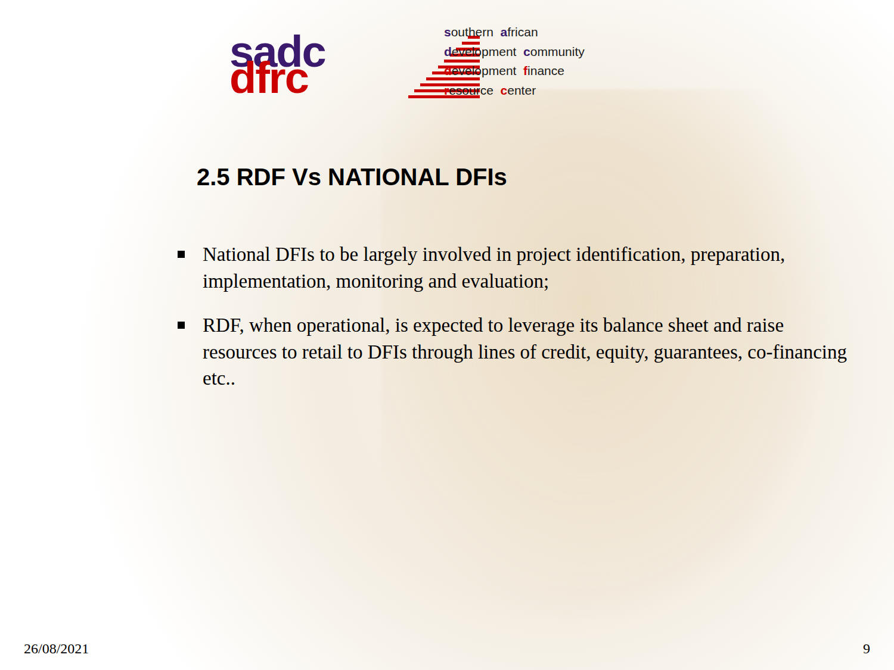sadc dfrc
southern african
development community
development finance
resource center
2.5 RDF Vs NATIONAL DFIs
National DFIs to be largely involved in project identification, preparation, implementation, monitoring and evaluation;
RDF, when operational, is expected to leverage its balance sheet and raise resources to retail to DFIs through lines of credit, equity, guarantees, co-financing etc..
26/08/2021
9